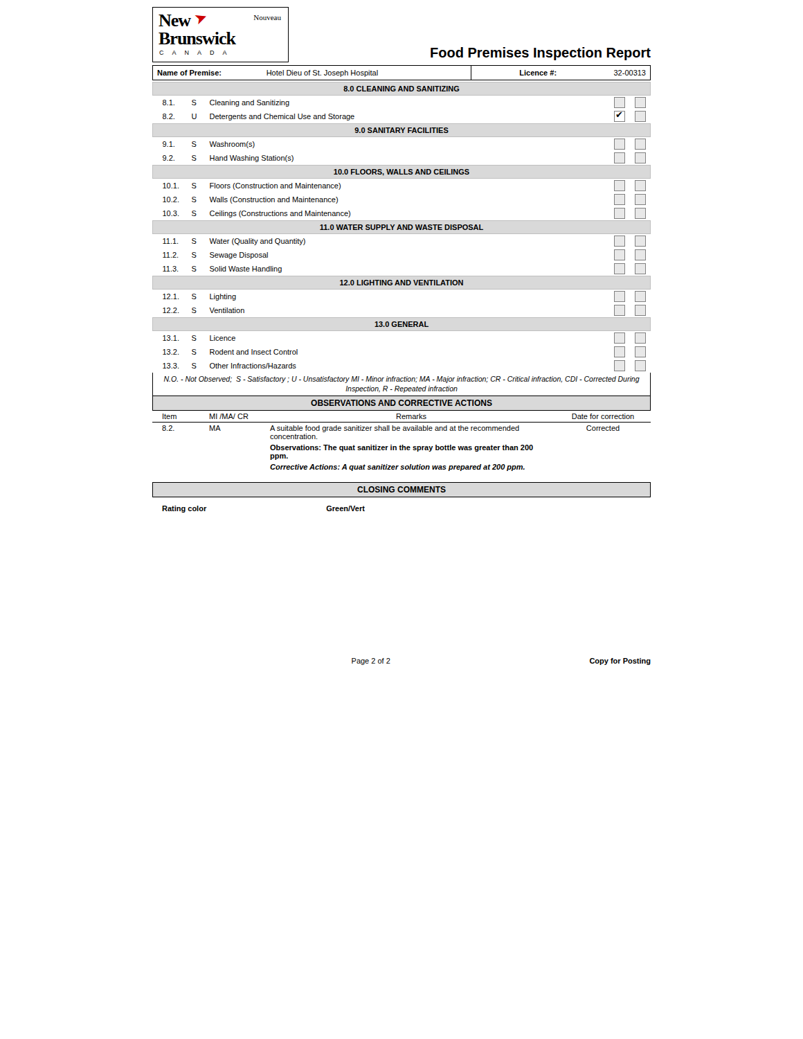➤
New
Nouveau
Brunswick
C A N A D A
Food Premises Inspection Report
| Name of Premise: | Hotel Dieu of St. Joseph Hospital | Licence #: | 32-00313 |
| 8.0 CLEANING AND SANITIZING |
| 8.1. | S | Cleaning and Sanitizing | | |
| 8.2. | U | Detergents and Chemical Use and Storage | | |
| 9.0 SANITARY FACILITIES |
| 9.1. | S | Washroom(s) | | |
| 9.2. | S | Hand Washing Station(s) | | |
| 10.0 FLOORS, WALLS AND CEILINGS |
| 10.1. | S | Floors (Construction and Maintenance) | | |
| 10.2. | S | Walls (Construction and Maintenance) | | |
| 10.3. | S | Ceilings (Constructions and Maintenance) | | |
| 11.0 WATER SUPPLY AND WASTE DISPOSAL |
| 11.1. | S | Water (Quality and Quantity) | | |
| 11.2. | S | Sewage Disposal | | |
| 11.3. | S | Solid Waste Handling | | |
| 12.0 LIGHTING AND VENTILATION |
| 12.1. | S | Lighting | | |
| 12.2. | S | Ventilation | | |
| 13.0 GENERAL |
| 13.1. | S | Licence | | |
| 13.2. | S | Rodent and Insect Control | | |
| 13.3. | S | Other Infractions/Hazards | | |
N.O. - Not Observed; S - Satisfactory ; U - Unsatisfactory MI - Minor infraction; MA - Major infraction; CR - Critical infraction, CDI - Corrected During Inspection, R - Repeated infraction
OBSERVATIONS AND CORRECTIVE ACTIONS
| Item | MI /MA/ CR | Remarks | Date for correction |
| 8.2. | MA | A suitable food grade sanitizer shall be available and at the recommended concentration. | Corrected |
| | | Observations: The quat sanitizer in the spray bottle was greater than 200 ppm. | |
| | | Corrective Actions: A quat sanitizer solution was prepared at 200 ppm. | |
CLOSING COMMENTS
Rating color Green/Vert
Page 2 of 2
Copy for Posting